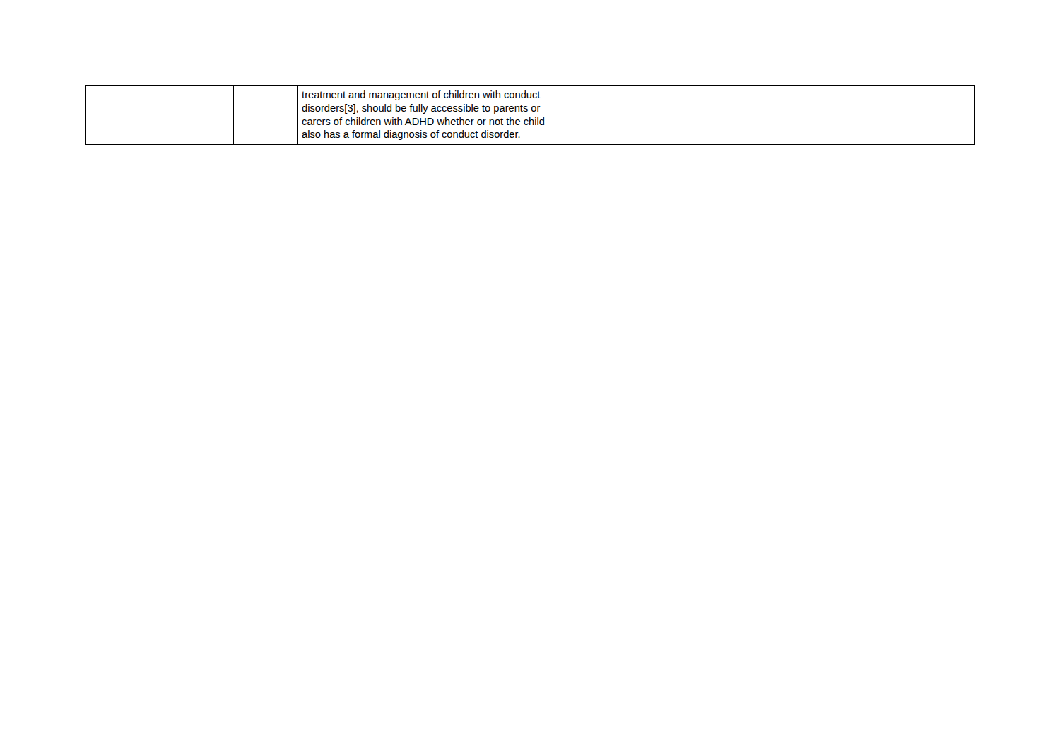| | | treatment and management of children with conduct disorders[3], should be fully accessible to parents or carers of children with ADHD whether or not the child also has a formal diagnosis of conduct disorder. | | |